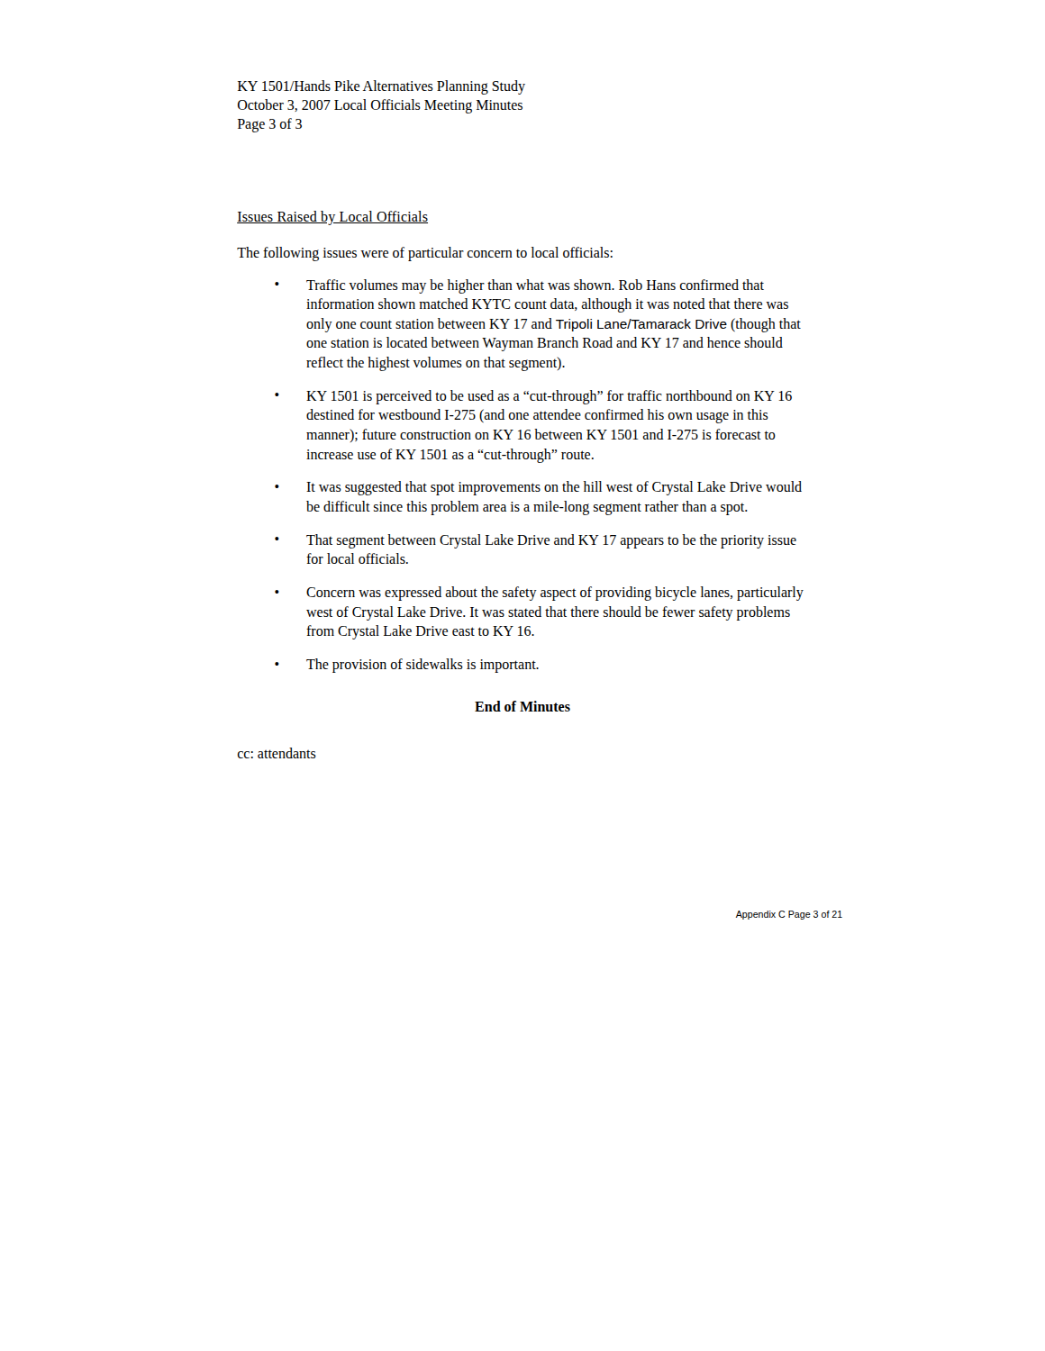KY 1501/Hands Pike Alternatives Planning Study
October 3, 2007 Local Officials Meeting Minutes
Page 3 of 3
Issues Raised by Local Officials
The following issues were of particular concern to local officials:
Traffic volumes may be higher than what was shown. Rob Hans confirmed that information shown matched KYTC count data, although it was noted that there was only one count station between KY 17 and Tripoli Lane/Tamarack Drive (though that one station is located between Wayman Branch Road and KY 17 and hence should reflect the highest volumes on that segment).
KY 1501 is perceived to be used as a “cut-through” for traffic northbound on KY 16 destined for westbound I-275 (and one attendee confirmed his own usage in this manner); future construction on KY 16 between KY 1501 and I-275 is forecast to increase use of KY 1501 as a “cut-through” route.
It was suggested that spot improvements on the hill west of Crystal Lake Drive would be difficult since this problem area is a mile-long segment rather than a spot.
That segment between Crystal Lake Drive and KY 17 appears to be the priority issue for local officials.
Concern was expressed about the safety aspect of providing bicycle lanes, particularly west of Crystal Lake Drive. It was stated that there should be fewer safety problems from Crystal Lake Drive east to KY 16.
The provision of sidewalks is important.
End of Minutes
cc: attendants
Appendix C Page 3 of 21